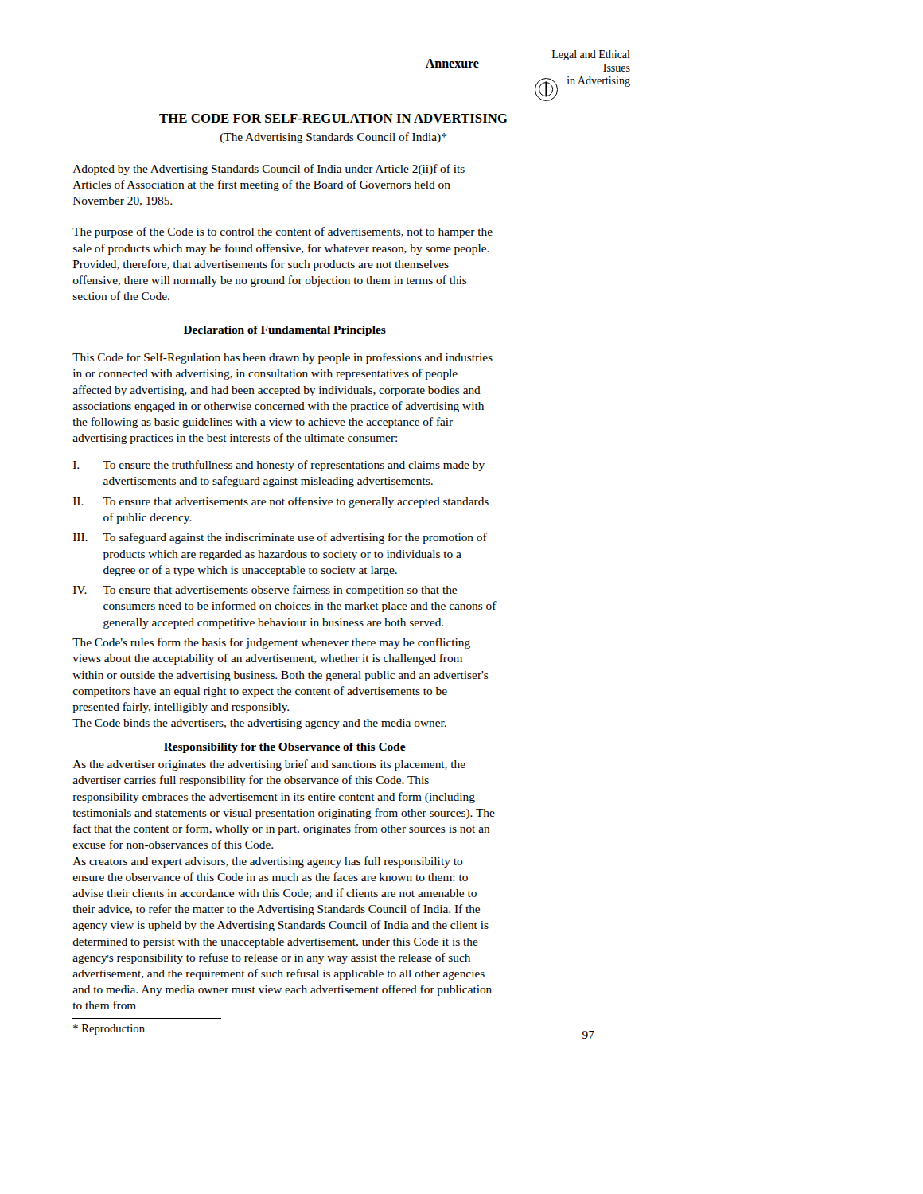Annexure
Legal and Ethical Issues
in Advertising
THE CODE FOR SELF-REGULATION IN ADVERTISING
(The Advertising Standards Council of India)*
Adopted by the Advertising Standards Council of India under Article 2(ii)f of its Articles of Association at the first meeting of the Board of Governors held on November 20, 1985.
The purpose of the Code is to control the content of advertisements, not to hamper the sale of products which may be found offensive, for whatever reason, by some people. Provided, therefore, that advertisements for such products are not themselves offensive, there will normally be no ground for objection to them in terms of this section of the Code.
Declaration of Fundamental Principles
This Code for Self-Regulation has been drawn by people in professions and industries in or connected with advertising, in consultation with representatives of people affected by advertising, and had been accepted by individuals, corporate bodies and associations engaged in or otherwise concerned with the practice of advertising with the following as basic guidelines with a view to achieve the acceptance of fair advertising practices in the best interests of the ultimate consumer:
I. To ensure the truthfullness and honesty of representations and claims made by advertisements and to safeguard against misleading advertisements.
II. To ensure that advertisements are not offensive to generally accepted standards of public decency.
III. To safeguard against the indiscriminate use of advertising for the promotion of products which are regarded as hazardous to society or to individuals to a degree or of a type which is unacceptable to society at large.
IV. To ensure that advertisements observe fairness in competition so that the consumers need to be informed on choices in the market place and the canons of generally accepted competitive behaviour in business are both served.
The Code's rules form the basis for judgement whenever there may be conflicting views about the acceptability of an advertisement, whether it is challenged from within or outside the advertising business. Both the general public and an advertiser's competitors have an equal right to expect the content of advertisements to be presented fairly, intelligibly and responsibly.
The Code binds the advertisers, the advertising agency and the media owner.
Responsibility for the Observance of this Code
As the advertiser originates the advertising brief and sanctions its placement, the advertiser carries full responsibility for the observance of this Code. This responsibility embraces the advertisement in its entire content and form (including testimonials and statements or visual presentation originating from other sources). The fact that the content or form, wholly or in part, originates from other sources is not an excuse for non-observances of this Code.
As creators and expert advisors, the advertising agency has full responsibility to ensure the observance of this Code in as much as the faces are known to them: to advise their clients in accordance with this Code; and if clients are not amenable to their advice, to refer the matter to the Advertising Standards Council of India. If the agency view is upheld by the Advertising Standards Council of India and the client is determined to persist with the unacceptable advertisement, under this Code it is the agency's responsibility to refuse to release or in any way assist the release of such advertisement, and the requirement of such refusal is applicable to all other agencies and to media. Any media owner must view each advertisement offered for publication to them from
* Reproduction
97